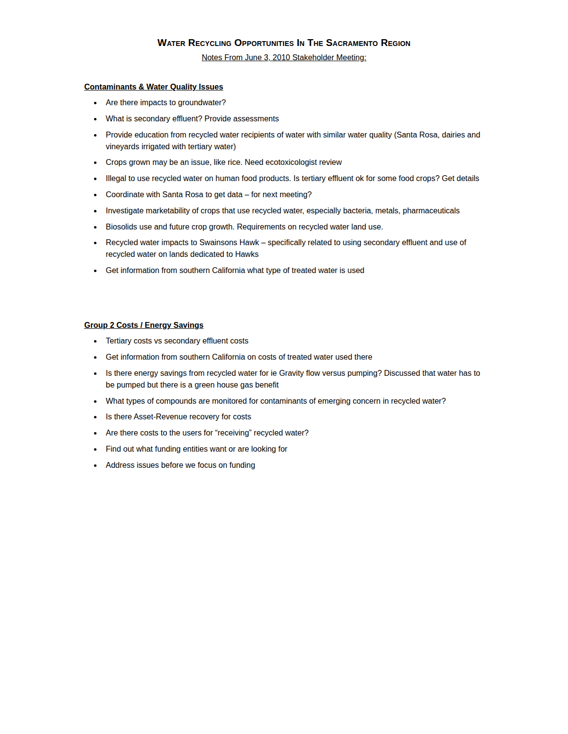Water Recycling Opportunities in the Sacramento Region
Notes From June 3, 2010 Stakeholder Meeting:
Contaminants & Water Quality Issues
Are there impacts to groundwater?
What is secondary effluent? Provide assessments
Provide education from recycled water recipients of water with similar water quality (Santa Rosa, dairies and vineyards irrigated with tertiary water)
Crops grown may be an issue, like rice. Need ecotoxicologist review
Illegal to use recycled water on human food products. Is tertiary effluent ok for some food crops? Get details
Coordinate with Santa Rosa to get data – for next meeting?
Investigate marketability of crops that use recycled water, especially bacteria, metals, pharmaceuticals
Biosolids use and future crop growth. Requirements on recycled water land use.
Recycled water impacts to Swainsons Hawk – specifically related to using secondary effluent and use of recycled water on lands dedicated to Hawks
Get information from southern California what type of treated water is used
Group 2 Costs / Energy Savings
Tertiary costs vs secondary effluent costs
Get information from southern California on costs of treated water used there
Is there energy savings from recycled water for ie Gravity flow versus pumping? Discussed that water has to be pumped but there is a green house gas benefit
What types of compounds are monitored for contaminants of emerging concern in recycled water?
Is there Asset-Revenue recovery for costs
Are there costs to the users for “receiving” recycled water?
Find out what funding entities want or are looking for
Address issues before we focus on funding